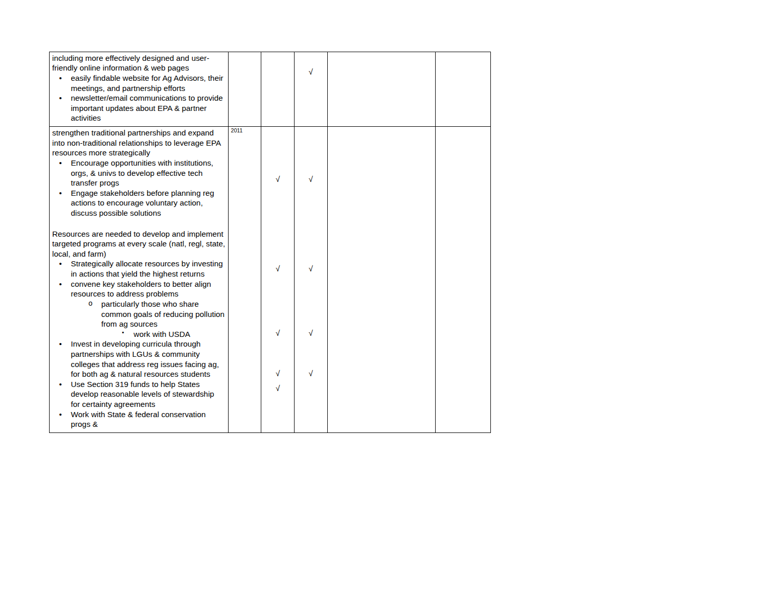| including more effectively designed and user-friendly online information & web pages easily findable website for Ag Advisors, their meetings, and partnership efforts newsletter/email communications to provide important updates about EPA & partner activities | | | √ | | |
| strengthen traditional partnerships and expand into non-traditional relationships to leverage EPA resources more strategically Encourage opportunities with institutions, orgs, & univs to develop effective tech transfer progs Engage stakeholders before planning reg actions to encourage voluntary action, discuss possible solutions Resources are needed to develop and implement targeted programs at every scale (natl, regl, state, local, and farm) Strategically allocate resources by investing in actions that yield the highest returns convene key stakeholders to better align resources to address problems particularly those who share common goals of reducing pollution from ag sources work with USDA Invest in developing curricula through partnerships with LGUs & community colleges that address reg issues facing ag, for both ag & natural resources students Use Section 319 funds to help States develop reasonable levels of stewardship for certainty agreements Work with State & federal conservation progs & | 2011 | √ √ √ √ √ | √ √ √ √ | | |